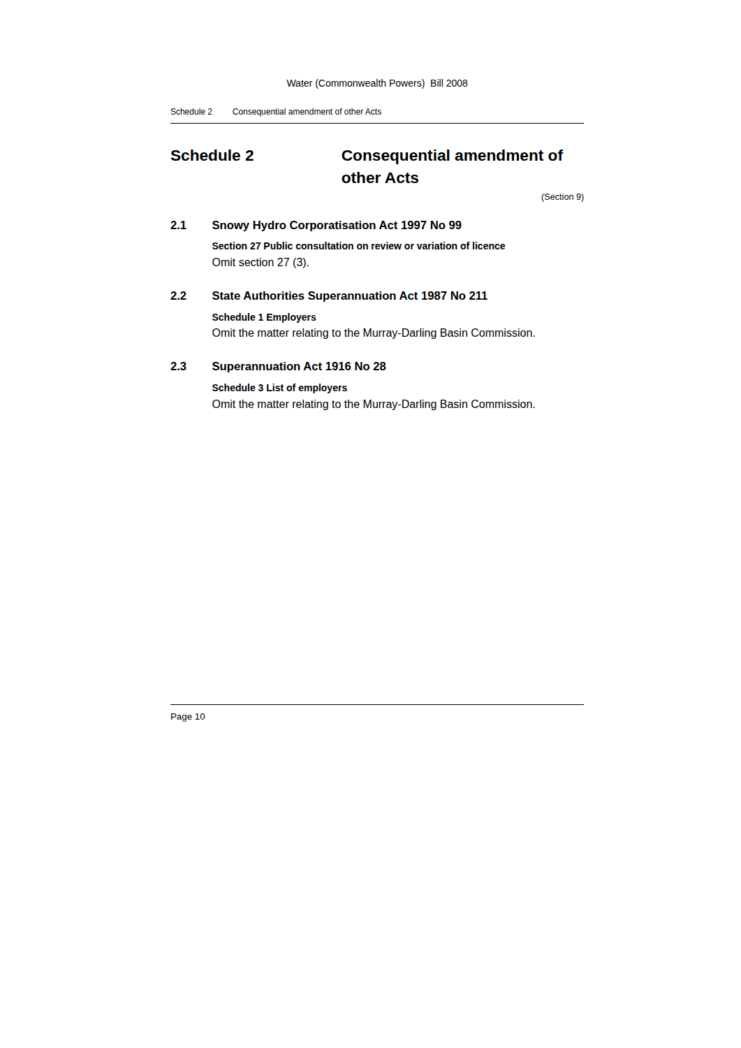Water (Commonwealth Powers) Bill 2008
Schedule 2 Consequential amendment of other Acts
Schedule 2 Consequential amendment of other Acts
(Section 9)
2.1 Snowy Hydro Corporatisation Act 1997 No 99
Section 27 Public consultation on review or variation of licence
Omit section 27 (3).
2.2 State Authorities Superannuation Act 1987 No 211
Schedule 1 Employers
Omit the matter relating to the Murray-Darling Basin Commission.
2.3 Superannuation Act 1916 No 28
Schedule 3 List of employers
Omit the matter relating to the Murray-Darling Basin Commission.
Page 10